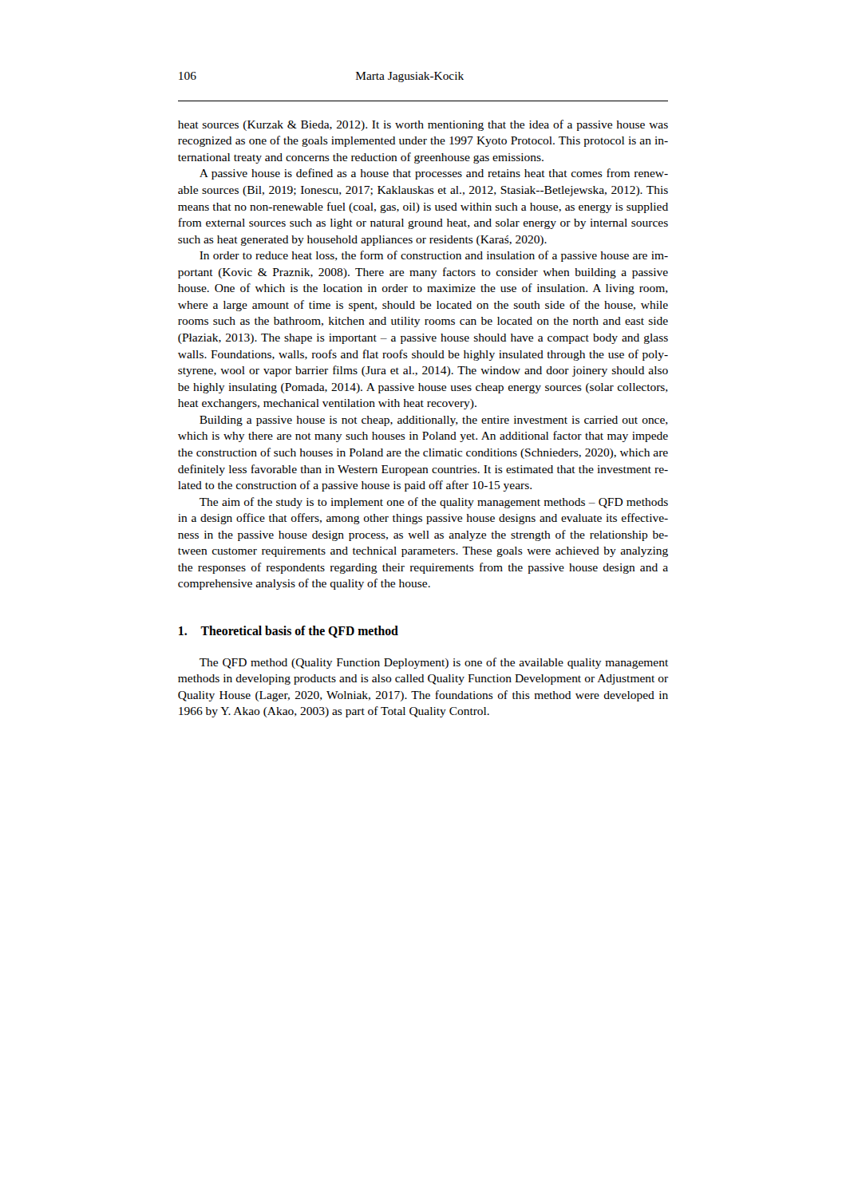106
Marta Jagusiak-Kocik
heat sources (Kurzak & Bieda, 2012). It is worth mentioning that the idea of a passive house was recognized as one of the goals implemented under the 1997 Kyoto Protocol. This protocol is an international treaty and concerns the reduction of greenhouse gas emissions.
A passive house is defined as a house that processes and retains heat that comes from renewable sources (Bil, 2019; Ionescu, 2017; Kaklauskas et al., 2012, Stasiak-​-Betlejewska, 2012). This means that no non-renewable fuel (coal, gas, oil) is used within such a house, as energy is supplied from external sources such as light or natural ground heat, and solar energy or by internal sources such as heat generated by household appliances or residents (Karaś, 2020).
In order to reduce heat loss, the form of construction and insulation of a passive house are important (Kovic & Praznik, 2008). There are many factors to consider when building a passive house. One of which is the location in order to maximize the use of insulation. A living room, where a large amount of time is spent, should be located on the south side of the house, while rooms such as the bathroom, kitchen and utility rooms can be located on the north and east side (Płaziak, 2013). The shape is important – a passive house should have a compact body and glass walls. Foundations, walls, roofs and flat roofs should be highly insulated through the use of polystyrene, wool or vapor barrier films (Jura et al., 2014). The window and door joinery should also be highly insulating (Pomada, 2014). A passive house uses cheap energy sources (solar collectors, heat exchangers, mechanical ventilation with heat recovery).
Building a passive house is not cheap, additionally, the entire investment is carried out once, which is why there are not many such houses in Poland yet. An additional factor that may impede the construction of such houses in Poland are the climatic conditions (Schnieders, 2020), which are definitely less favorable than in Western European countries. It is estimated that the investment related to the construction of a passive house is paid off after 10-15 years.
The aim of the study is to implement one of the quality management methods – QFD methods in a design office that offers, among other things passive house designs and evaluate its effectiveness in the passive house design process, as well as analyze the strength of the relationship between customer requirements and technical parameters. These goals were achieved by analyzing the responses of respondents regarding their requirements from the passive house design and a comprehensive analysis of the quality of the house.
1. Theoretical basis of the QFD method
The QFD method (Quality Function Deployment) is one of the available quality management methods in developing products and is also called Quality Function Development or Adjustment or Quality House (Lager, 2020, Wolniak, 2017). The foundations of this method were developed in 1966 by Y. Akao (Akao, 2003) as part of Total Quality Control.